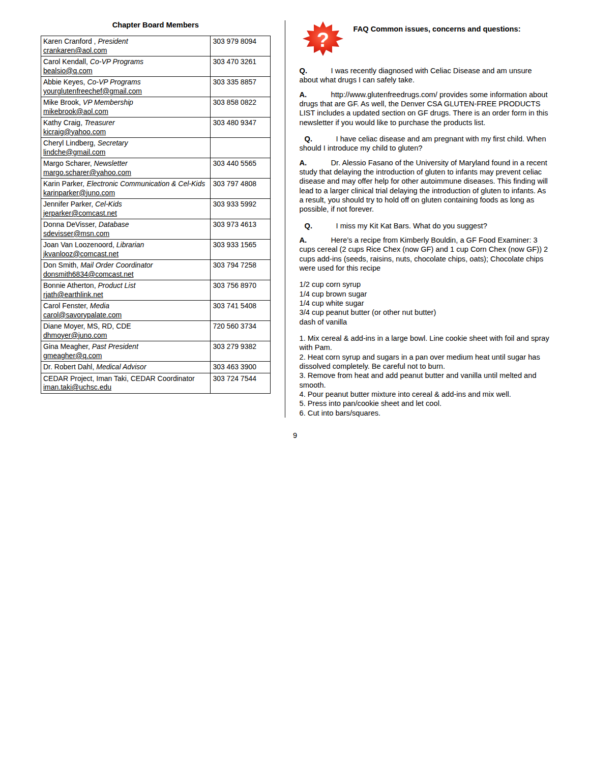Chapter Board Members
| Karen Cranford , President crankaren@aol.com | 303 979 8094 |
| Carol Kendall, Co-VP Programs bealsio@q.com | 303 470 3261 |
| Abbie Keyes, Co-VP Programs yourglutenfreechef@gmail.com | 303 335 8857 |
| Mike Brook, VP Membership mikebrook@aol.com | 303 858 0822 |
| Kathy Craig, Treasurer kicraig@yahoo.com | 303 480 9347 |
| Cheryl Lindberg, Secretary lindche@gmail.com | |
| Margo Scharer, Newsletter margo.scharer@yahoo.com | 303 440 5565 |
| Karin Parker , Electronic Communication & Cel-Kids karinparker@juno.com | 303 797 4808 |
| Jennifer Parker, Cel-Kids jerparker@comcast.net | 303 933 5992 |
| Donna DeVisser, Database sdevisser@msn.com | 303 973 4613 |
| Joan Van Loozenoord, Librarian jkvanlooz@comcast.net | 303 933 1565 |
| Don Smith, Mail Order Coordinator donsmith6834@comcast.net | 303 794 7258 |
| Bonnie Atherton, Product List rjath@earthlink.net | 303 756 8970 |
| Carol Fenster, Media carol@savorypalate.com | 303 741 5408 |
| Diane Moyer, MS, RD, CDE dhmoyer@juno.com | 720 560 3734 |
| Gina Meagher, Past President gmeagher@q.com | 303 279 9382 |
| Dr. Robert Dahl, Medical Advisor | 303 463 3900 |
| CEDAR Project, Iman Taki, CEDAR Coordinator iman.taki@uchsc.edu | 303 724 7544 |
?
FAQ Common issues, concerns and questions:
Q. I was recently diagnosed with Celiac Disease and am unsure about what drugs I can safely take.
A. http://www.glutenfreedrugs.com/ provides some information about drugs that are GF. As well, the Denver CSA GLUTEN-FREE PRODUCTS LIST includes a updated section on GF drugs. There is an order form in this newsletter if you would like to purchase the products list.
Q. I have celiac disease and am pregnant with my first child. When should I introduce my child to gluten?
A. Dr. Alessio Fasano of the University of Maryland found in a recent study that delaying the introduction of gluten to infants may prevent celiac disease and may offer help for other autoimmune diseases. This finding will lead to a larger clinical trial delaying the introduction of gluten to infants. As a result, you should try to hold off on gluten containing foods as long as possible, if not forever.
Q. I miss my Kit Kat Bars. What do you suggest?
A. Here’s a recipe from Kimberly Bouldin, a GF Food Examiner: 3 cups cereal (2 cups Rice Chex (now GF) and 1 cup Corn Chex (now GF)) 2 cups add-ins (seeds, raisins, nuts, chocolate chips, oats); Chocolate chips were used for this recipe
1/2 cup corn syrup
1/4 cup brown sugar
1/4 cup white sugar
3/4 cup peanut butter (or other nut butter)
dash of vanilla
1. Mix cereal & add-ins in a large bowl. Line cookie sheet with foil and spray with Pam.
2. Heat corn syrup and sugars in a pan over medium heat until sugar has dissolved completely. Be careful not to burn.
3. Remove from heat and add peanut butter and vanilla until melted and smooth.
4. Pour peanut butter mixture into cereal & add-ins and mix well.
5. Press into pan/cookie sheet and let cool.
6. Cut into bars/squares.
9